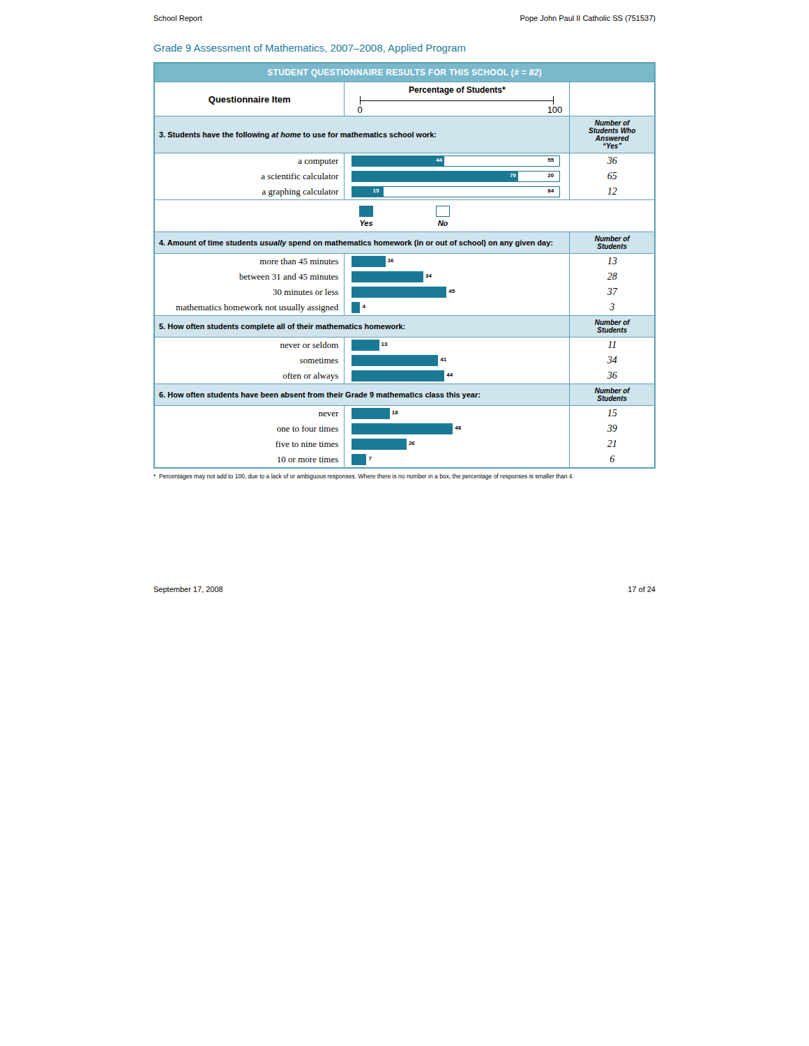School Report
Pope John Paul II Catholic SS (751537)
Grade 9 Assessment of Mathematics, 2007–2008, Applied Program
| STUDENT QUESTIONNAIRE RESULTS FOR THIS SCHOOL ( # = 82 ) |
| Questionnaire Item | Percentage of Students* 0 100 | |
| 3. Students have the following at home to use for mathematics school work: | Number of Students Who Answered “Yes” |
| a computer | 44 55 | 36 |
| a scientific calculator | 79 20 | 65 |
| a graphing calculator | 15 84 | 12 |
| Yes No |
| 4. Amount of time students usually spend on mathematics homework (in or out of school) on any given day: | Number of Students |
| more than 45 minutes | 16 | 13 |
| between 31 and 45 minutes | 34 | 28 |
| 30 minutes or less | 45 | 37 |
| mathematics homework not usually assigned | 4 | 3 |
| 5. How often students complete all of their mathematics homework: | Number of Students |
| never or seldom | 13 | 11 |
| sometimes | 41 | 34 |
| often or always | 44 | 36 |
| 6. How often students have been absent from their Grade 9 mathematics class this year: | Number of Students |
| never | 18 | 15 |
| one to four times | 48 | 39 |
| five to nine times | 26 | 21 |
| 10 or more times | 7 | 6 |
* Percentages may not add to 100, due to a lack of or ambiguous responses. Where there is no number in a box, the percentage of responses is smaller than 4.
September 17, 2008
17 of 24